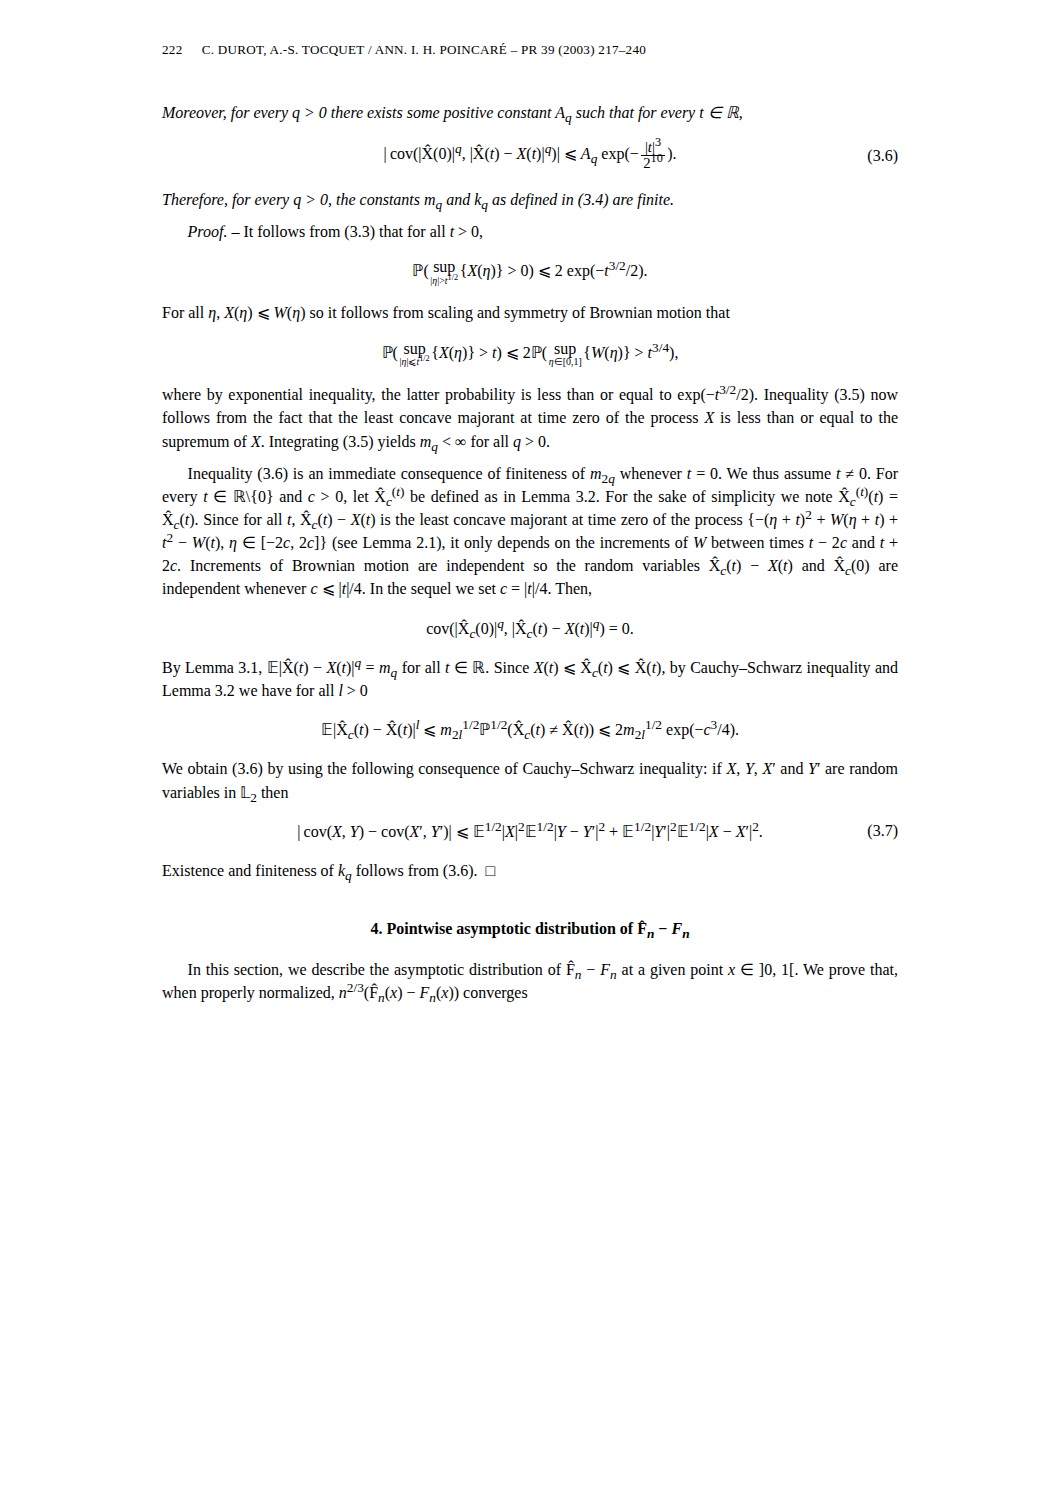222 C. Durot, A.-S. Tocquet / Ann. I. H. Poincaré – PR 39 (2003) 217–240
Moreover, for every q > 0 there exists some positive constant Aq such that for every t ∈ ℝ,
| cov(|X̂(0)|q, |X̂(t) − X(t)|q)| ⩽ Aq exp(−|t|3210). (3.6)
Therefore, for every q > 0, the constants mq and kq as defined in (3.4) are finite.
Proof. – It follows from (3.3) that for all t > 0,
ℙ(sup|η|>t1/2{X(η)} > 0) ⩽ 2 exp(−t3/2/2).
For all η, X(η) ⩽ W(η) so it follows from scaling and symmetry of Brownian motion that
ℙ(sup|η|⩽t1/2{X(η)} > t) ⩽ 2ℙ(sup η∈[0,1]{W(η)} > t3/4),
where by exponential inequality, the latter probability is less than or equal to exp(−t3/2/2). Inequality (3.5) now follows from the fact that the least concave majorant at time zero of the process X is less than or equal to the supremum of X. Integrating (3.5) yields mq < ∞ for all q > 0.
Inequality (3.6) is an immediate consequence of finiteness of m2q whenever t = 0. We thus assume t ≠ 0. For every t ∈ ℝ\{0} and c > 0, let X̂c(t) be defined as in Lemma 3.2. For the sake of simplicity we note X̂c(t)(t) = X̂c(t). Since for all t, X̂c(t) − X(t) is the least concave majorant at time zero of the process {−(η + t)2 + W(η + t) + t2 − W(t), η ∈ [−2c, 2c]} (see Lemma 2.1), it only depends on the increments of W between times t − 2c and t + 2c. Increments of Brownian motion are independent so the random variables X̂c(t) − X(t) and X̂c(0) are independent whenever c ⩽ |t|/4. In the sequel we set c = |t|/4. Then,
cov(|X̂c(0)|q, |X̂c(t) − X(t)|q) = 0.
By Lemma 3.1, 𝔼|X̂(t) − X(t)|q = mq for all t ∈ ℝ. Since X(t) ⩽ X̂c(t) ⩽ X̂(t), by Cauchy–Schwarz inequality and Lemma 3.2 we have for all l > 0
𝔼|X̂c(t) − X̂(t)|l ⩽ m2l1/2ℙ1/2(X̂c(t) ≠ X̂(t)) ⩽ 2m2l1/2 exp(−c3/4).
We obtain (3.6) by using the following consequence of Cauchy–Schwarz inequality: if X, Y, X′ and Y′ are random variables in 𝕃2 then
| cov(X, Y) − cov(X′, Y′)| ⩽ 𝔼1/2|X|2𝔼1/2|Y − Y′|2 + 𝔼1/2|Y′|2𝔼1/2|X − X′|2. (3.7)
Existence and finiteness of kq follows from (3.6). □
4. Pointwise asymptotic distribution of F̂n − Fn
In this section, we describe the asymptotic distribution of F̂n − Fn at a given point x ∈ ]0, 1[. We prove that, when properly normalized, n2/3(F̂n(x) − Fn(x)) converges